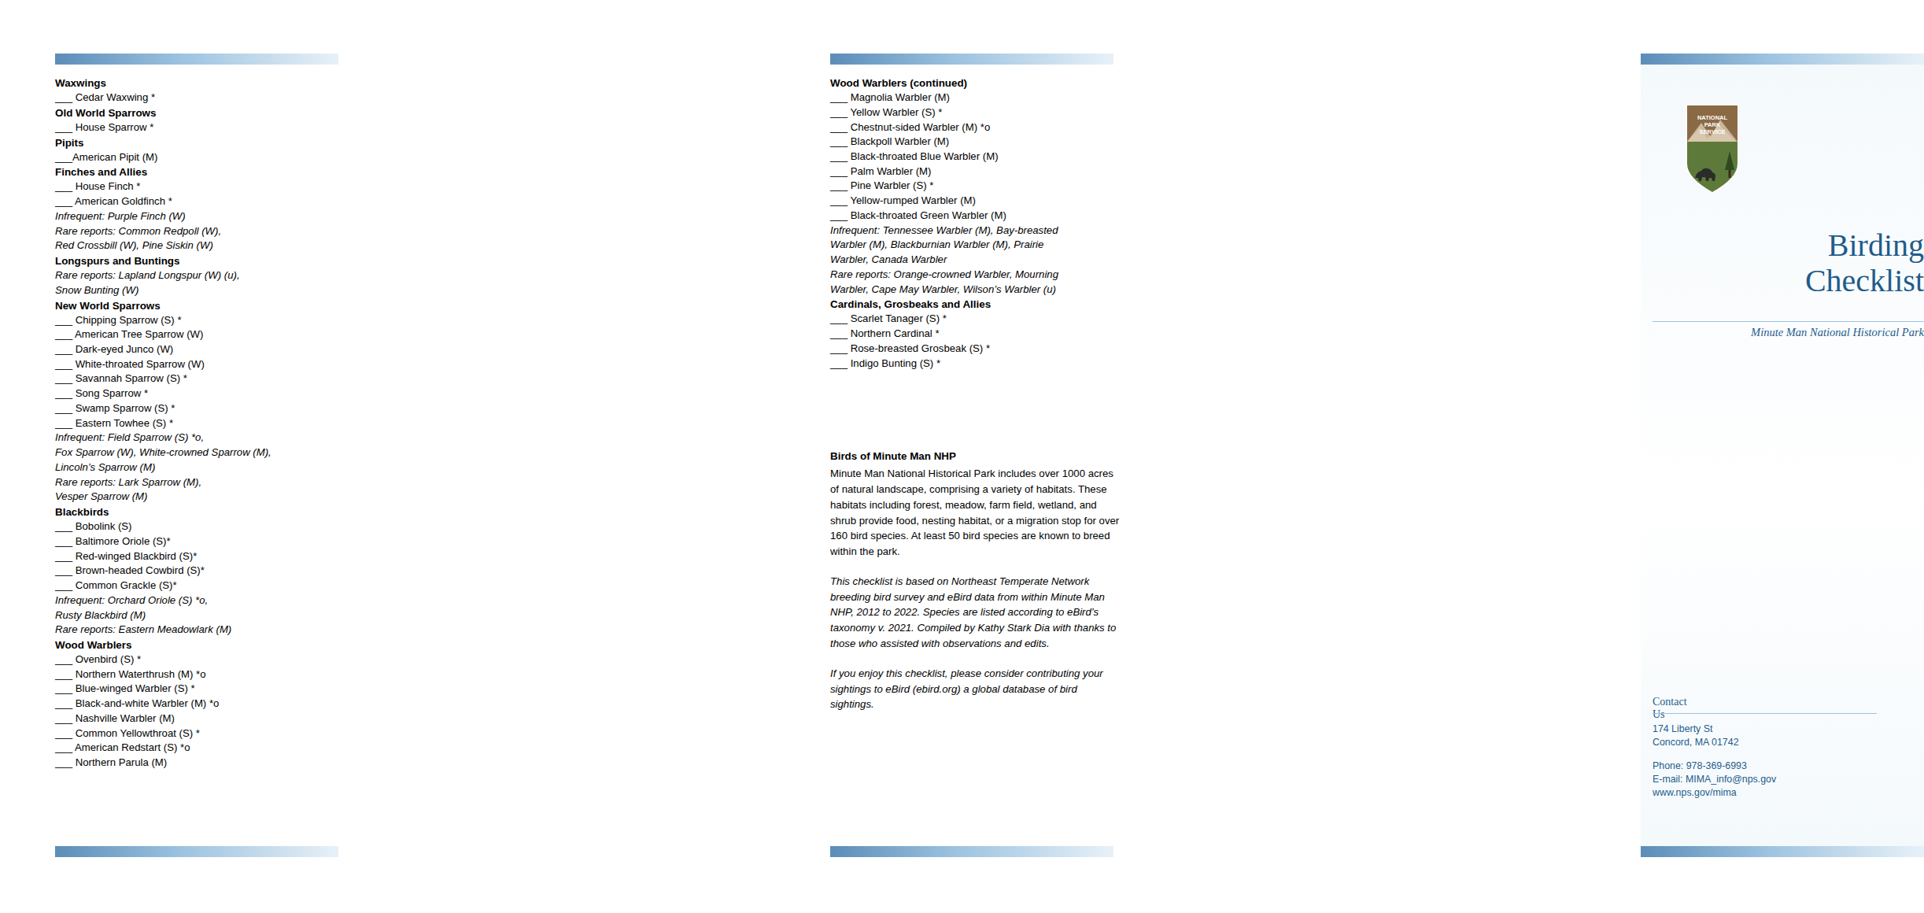Waxwings
Cedar Waxwing *
Old World Sparrows
House Sparrow *
Pipits
American Pipit (M)
Finches and Allies
House Finch *
American Goldfinch *
Infrequent: Purple Finch (W)
Rare reports: Common Redpoll (W),
Red Crossbill (W), Pine Siskin (W)
Longspurs and Buntings
Rare reports: Lapland Longspur (W) (u),
Snow Bunting (W)
New World Sparrows
Chipping Sparrow (S) *
American Tree Sparrow (W)
Dark-eyed Junco (W)
White-throated Sparrow (W)
Savannah Sparrow (S) *
Song Sparrow *
Swamp Sparrow (S) *
Eastern Towhee (S) *
Infrequent: Field Sparrow (S) *o,
Fox Sparrow (W), White-crowned Sparrow (M),
Lincoln’s Sparrow (M)
Rare reports: Lark Sparrow (M),
Vesper Sparrow (M)
Blackbirds
Bobolink (S)
Baltimore Oriole (S)*
Red-winged Blackbird (S)*
Brown-headed Cowbird (S)*
Common Grackle (S)*
Infrequent: Orchard Oriole (S) *o,
Rusty Blackbird (M)
Rare reports: Eastern Meadowlark (M)
Wood Warblers
Ovenbird (S) *
Northern Waterthrush (M) *o
Blue-winged Warbler (S) *
Black-and-white Warbler (M) *o
Nashville Warbler (M)
Common Yellowthroat (S) *
American Redstart (S) *o
Northern Parula (M)
Wood Warblers (continued)
Magnolia Warbler (M)
Yellow Warbler (S) *
Chestnut-sided Warbler (M) *o
Blackpoll Warbler (M)
Black-throated Blue Warbler (M)
Palm Warbler (M)
Pine Warbler (S) *
Yellow-rumped Warbler (M)
Black-throated Green Warbler (M)
Infrequent: Tennessee Warbler (M), Bay-breasted
Warbler (M), Blackburnian Warbler (M), Prairie
Warbler, Canada Warbler
Rare reports: Orange-crowned Warbler, Mourning
Warbler, Cape May Warbler, Wilson’s Warbler (u)
Cardinals, Grosbeaks and Allies
Scarlet Tanager (S) *
Northern Cardinal *
Rose-breasted Grosbeak (S) *
Indigo Bunting (S) *
Birds of Minute Man NHP
Minute Man National Historical Park includes over 1000 acres of natural landscape, comprising a variety of habitats. These habitats including forest, meadow, farm field, wetland, and shrub provide food, nesting habitat, or a migration stop for over 160 bird species. At least 50 bird species are known to breed within the park.
This checklist is based on Northeast Temperate Network breeding bird survey and eBird data from within Minute Man NHP, 2012 to 2022. Species are listed according to eBird’s taxonomy v. 2021. Compiled by Kathy Stark Dia with thanks to those who assisted with observations and edits.
If you enjoy this checklist, please consider contributing your sightings to eBird (ebird.org) a global database of bird sightings.
NATIONAL PARK SERVICE
Birding Checklist
Minute Man National Historical Park
Contact Us
174 Liberty St
Concord, MA 01742
Phone: 978-369-6993
E-mail: MIMA_info@nps.gov
www.nps.gov/mima